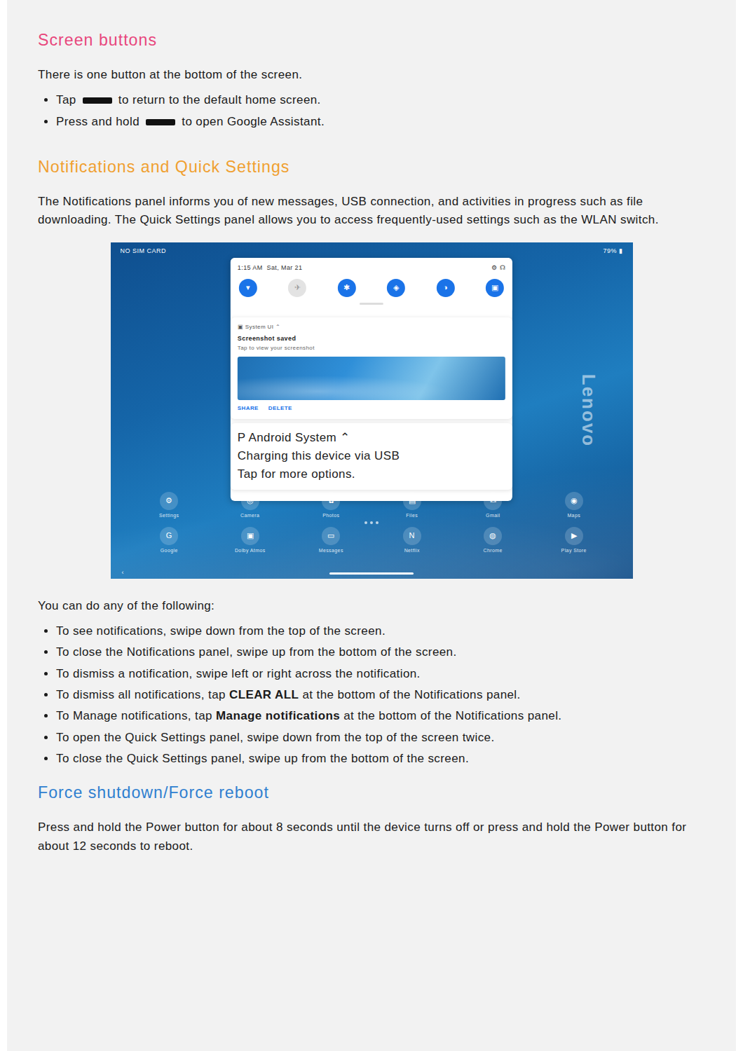Screen buttons
There is one button at the bottom of the screen.
Tap to return to the default home screen.
Press and hold to open Google Assistant.
Notifications and Quick Settings
The Notifications panel informs you of new messages, USB connection, and activities in progress such as file downloading. The Quick Settings panel allows you to access frequently-used settings such as the WLAN switch.
Lenovo
NO SIM CARD 79% ▮
1:15 AM Sat, Mar 21 ⚙ ☊
▾ ✈ ✱ ◈ ◑ ▣
▣ System UI ⌃
Screenshot saved
Tap to view your screenshot
SHARE DELETE
P Android System ⌃
Charging this device via USB
Tap for more options.
Manage notifications CLEAR ALL
⚙Settings
◎Camera
✿Photos
▤Files
✉Gmail
◉Maps
GGoogle
▣Dolby Atmos
▭Messages
NNetflix
◍Chrome
▶Play Store
‹
You can do any of the following:
To see notifications, swipe down from the top of the screen.
To close the Notifications panel, swipe up from the bottom of the screen.
To dismiss a notification, swipe left or right across the notification.
To dismiss all notifications, tap CLEAR ALL at the bottom of the Notifications panel.
To Manage notifications, tap Manage notifications at the bottom of the Notifications panel.
To open the Quick Settings panel, swipe down from the top of the screen twice.
To close the Quick Settings panel, swipe up from the bottom of the screen.
Force shutdown/Force reboot
Press and hold the Power button for about 8 seconds until the device turns off or press and hold the Power button for about 12 seconds to reboot.